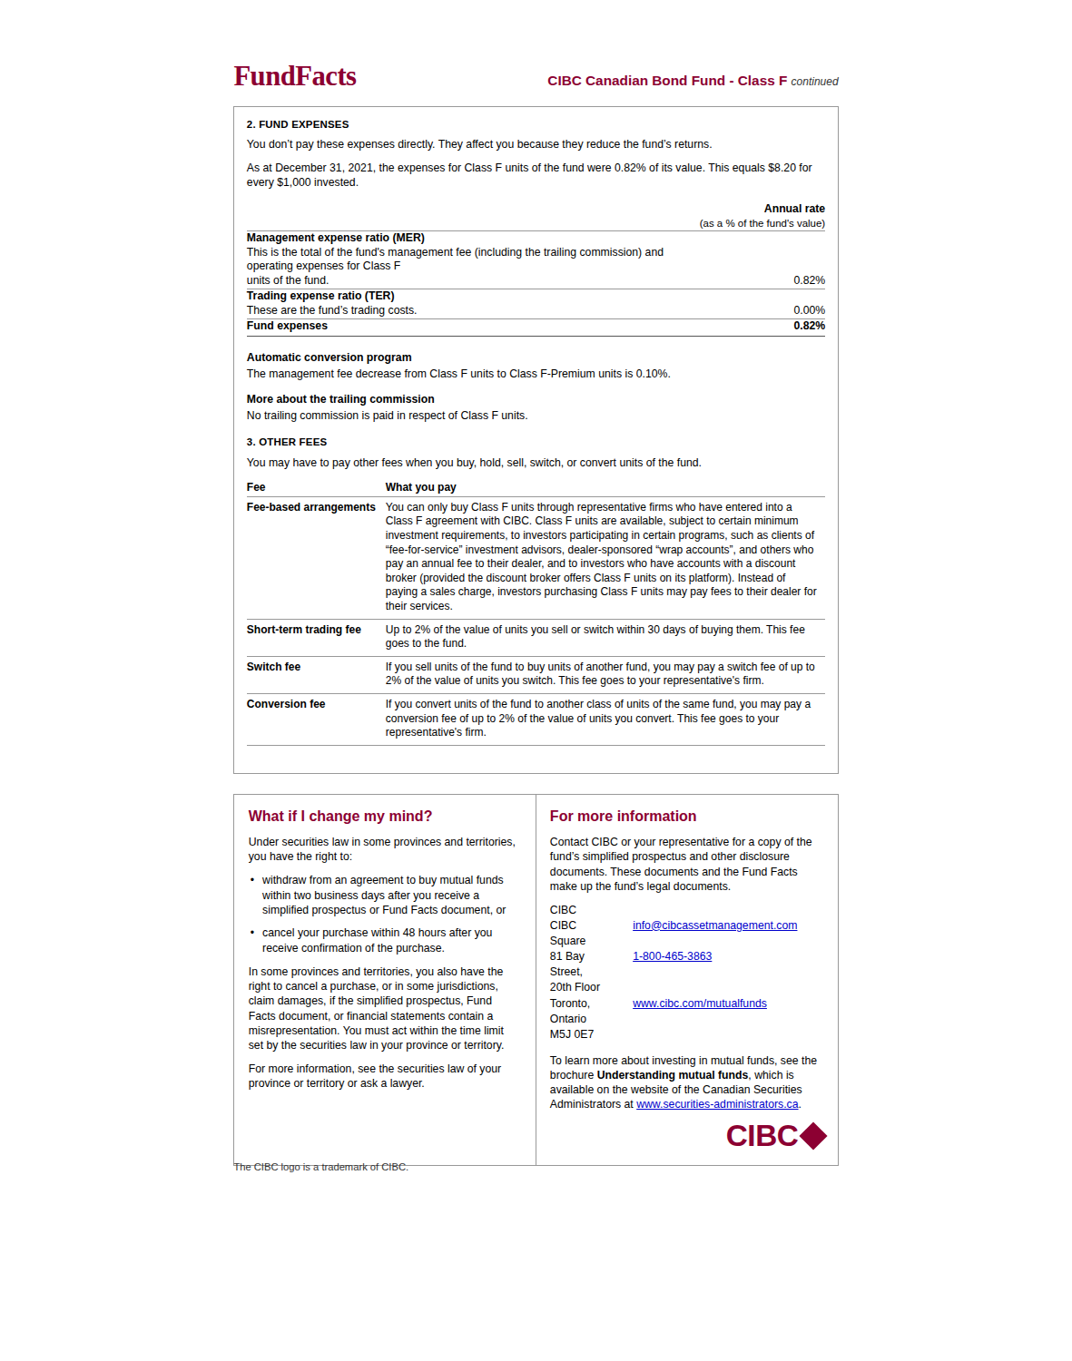FundFacts
CIBC Canadian Bond Fund - Class F continued
2. FUND EXPENSES
You don’t pay these expenses directly. They affect you because they reduce the fund’s returns.
As at December 31, 2021, the expenses for Class F units of the fund were 0.82% of its value. This equals $8.20 for every $1,000 invested.
| | Annual rate |
| | (as a % of the fund's value) |
| Management expense ratio (MER) This is the total of the fund's management fee (including the trailing commission) and operating expenses for Class F units of the fund. | 0.82% |
| Trading expense ratio (TER) These are the fund’s trading costs. | 0.00% |
| Fund expenses | 0.82% |
Automatic conversion program
The management fee decrease from Class F units to Class F-Premium units is 0.10%.
More about the trailing commission
No trailing commission is paid in respect of Class F units.
3. OTHER FEES
You may have to pay other fees when you buy, hold, sell, switch, or convert units of the fund.
| Fee | What you pay |
| --- | --- |
| Fee-based arrangements | You can only buy Class F units through representative firms who have entered into a Class F agreement with CIBC. Class F units are available, subject to certain minimum investment requirements, to investors participating in certain programs, such as clients of “fee-for-service” investment advisors, dealer-sponsored “wrap accounts”, and others who pay an annual fee to their dealer, and to investors who have accounts with a discount broker (provided the discount broker offers Class F units on its platform). Instead of paying a sales charge, investors purchasing Class F units may pay fees to their dealer for their services. |
| Short-term trading fee | Up to 2% of the value of units you sell or switch within 30 days of buying them. This fee goes to the fund. |
| Switch fee | If you sell units of the fund to buy units of another fund, you may pay a switch fee of up to 2% of the value of units you switch. This fee goes to your representative's firm. |
| Conversion fee | If you convert units of the fund to another class of units of the same fund, you may pay a conversion fee of up to 2% of the value of units you convert. This fee goes to your representative's firm. |
What if I change my mind?
Under securities law in some provinces and territories, you have the right to:
withdraw from an agreement to buy mutual funds within two business days after you receive a simplified prospectus or Fund Facts document, or
cancel your purchase within 48 hours after you receive confirmation of the purchase.
In some provinces and territories, you also have the right to cancel a purchase, or in some jurisdictions, claim damages, if the simplified prospectus, Fund Facts document, or financial statements contain a misrepresentation. You must act within the time limit set by the securities law in your province or territory.
For more information, see the securities law of your province or territory or ask a lawyer.
For more information
Contact CIBC or your representative for a copy of the fund’s simplified prospectus and other disclosure documents. These documents and the Fund Facts make up the fund’s legal documents.
| CIBC | |
| CIBC Square | info@cibcassetmanagement.com |
| 81 Bay Street, 20th Floor | 1-800-465-3863 |
| Toronto, Ontario M5J 0E7 | www.cibc.com/mutualfunds |
To learn more about investing in mutual funds, see the brochure Understanding mutual funds, which is available on the website of the Canadian Securities Administrators at www.securities-administrators.ca.
CIBC
The CIBC logo is a trademark of CIBC.